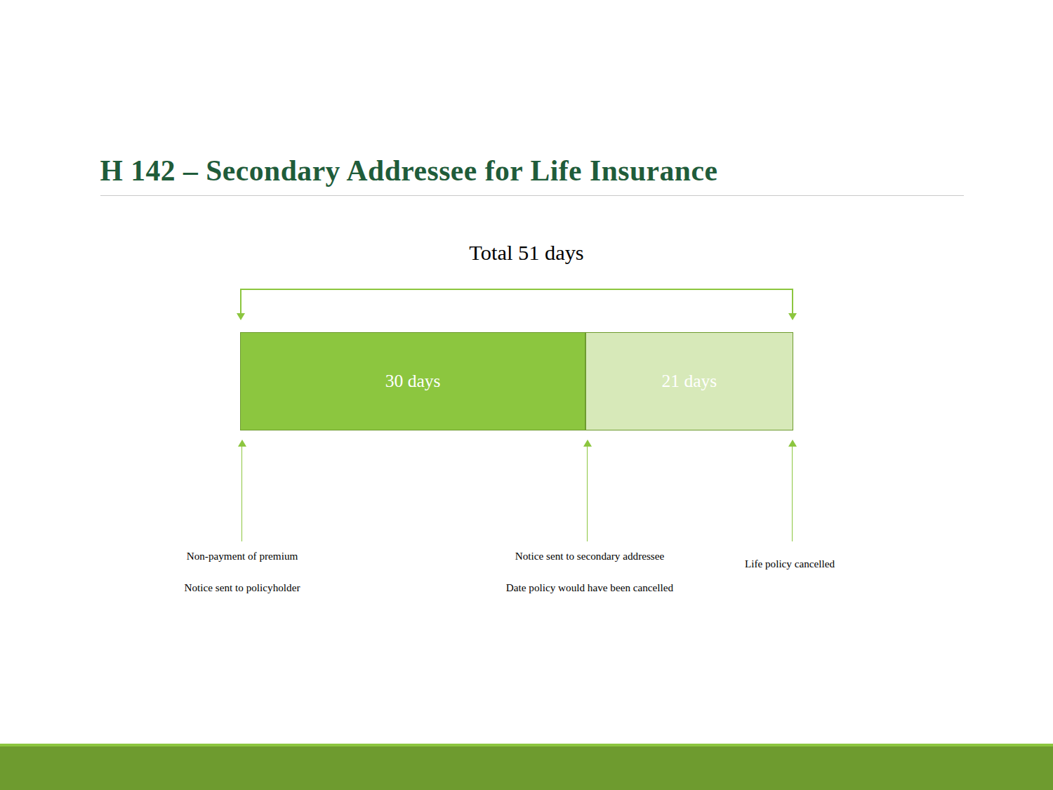H 142 – Secondary Addressee for Life Insurance
Total 51 days
30 days
21 days
Non-payment of premium
Notice sent to policyholder
Notice sent to secondary addressee
Date policy would have been cancelled
Life policy cancelled